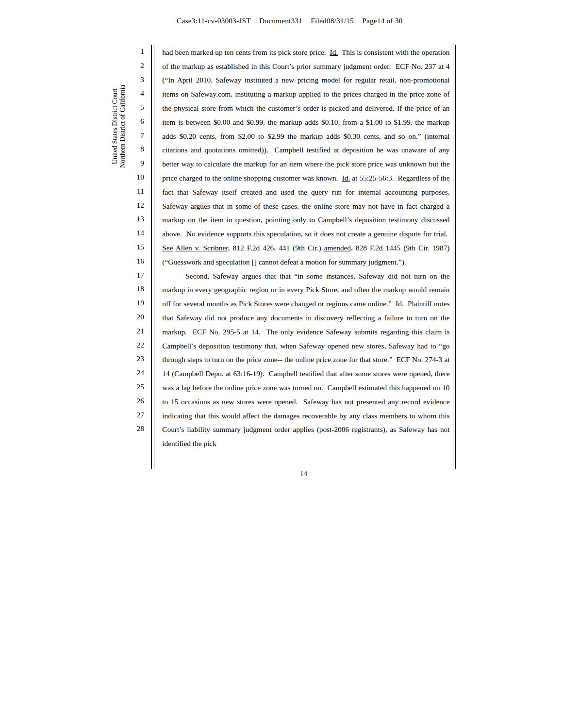Case3:11-cv-03003-JST Document331 Filed08/31/15 Page14 of 30
1
2
3
4
5
6
7
8
9
10
11
12
13
14
15
16
17
18
19
20
21
22
23
24
25
26
27
28
United States District Court
Northern District of California
had been marked up ten cents from its pick store price. Id. This is consistent with the operation of the markup as established in this Court’s prior summary judgment order. ECF No. 237 at 4 (“In April 2010, Safeway instituted a new pricing model for regular retail, non-promotional items on Safeway.com, instituting a markup applied to the prices charged in the price zone of the physical store from which the customer’s order is picked and delivered. If the price of an item is between $0.00 and $0.99, the markup adds $0.10, from a $1.00 to $1.99, the markup adds $0.20 cents, from $2.00 to $2.99 the markup adds $0.30 cents, and so on.” (internal citations and quotations omitted)). Campbell testified at deposition he was unaware of any better way to calculate the markup for an item where the pick store price was unknown but the price charged to the online shopping customer was known. Id. at 55:25-56:3. Regardless of the fact that Safeway itself created and used the query run for internal accounting purposes, Safeway argues that in some of these cases, the online store may not have in fact charged a markup on the item in question, pointing only to Campbell’s deposition testimony discussed above. No evidence supports this speculation, so it does not create a genuine dispute for trial. See Allen v. Scribner, 812 F.2d 426, 441 (9th Cir.) amended, 828 F.2d 1445 (9th Cir. 1987) (“Guesswork and speculation [] cannot defeat a motion for summary judgment.”).
Second, Safeway argues that that “in some instances, Safeway did not turn on the markup in every geographic region or in every Pick Store, and often the markup would remain off for several months as Pick Stores were changed or regions came online.” Id. Plaintiff notes that Safeway did not produce any documents in discovery reflecting a failure to turn on the markup. ECF No. 295-5 at 14. The only evidence Safeway submits regarding this claim is Campbell’s deposition testimony that, when Safeway opened new stores, Safeway had to “go through steps to turn on the price zone-- the online price zone for that store.” ECF No. 274-3 at 14 (Campbell Depo. at 63:16-19). Campbell testified that after some stores were opened, there was a lag before the online price zone was turned on. Campbell estimated this happened on 10 to 15 occasions as new stores were opened. Safeway has not presented any record evidence indicating that this would affect the damages recoverable by any class members to whom this Court’s liability summary judgment order applies (post-2006 registrants), as Safeway has not identified the pick
14